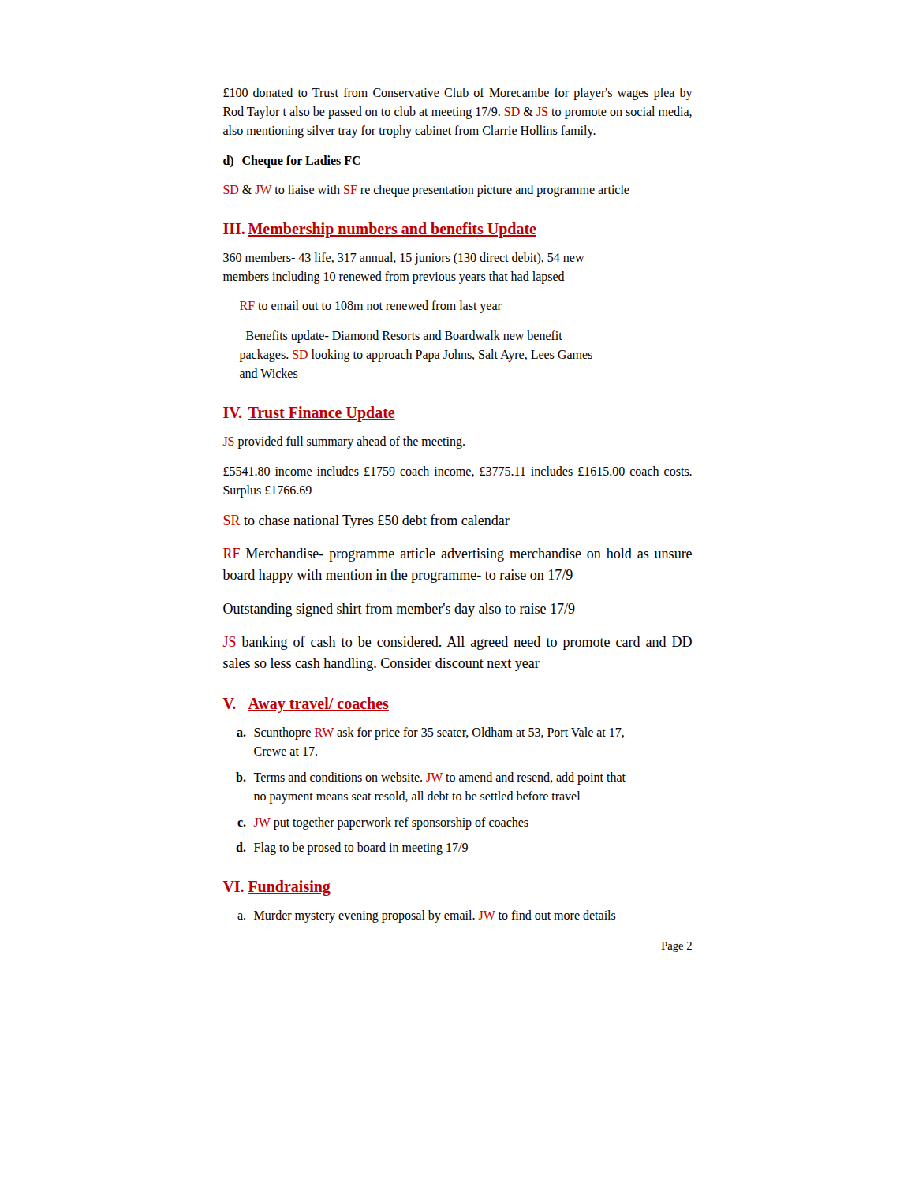£100 donated to Trust from Conservative Club of Morecambe for player's wages plea by Rod Taylor t also be passed on to club at meeting 17/9. SD & JS to promote on social media, also mentioning silver tray for trophy cabinet from Clarrie Hollins family.
d) Cheque for Ladies FC
SD & JW to liaise with SF re cheque presentation picture and programme article
III. Membership numbers and benefits Update
360 members- 43 life, 317 annual, 15 juniors (130 direct debit), 54 new members including 10 renewed from previous years that had lapsed
RF to email out to 108m not renewed from last year
Benefits update- Diamond Resorts and Boardwalk new benefit packages. SD looking to approach Papa Johns, Salt Ayre, Lees Games and Wickes
IV. Trust Finance Update
JS provided full summary ahead of the meeting.
£5541.80 income includes £1759 coach income, £3775.11 includes £1615.00 coach costs. Surplus £1766.69
SR to chase national Tyres £50 debt from calendar
RF Merchandise- programme article advertising merchandise on hold as unsure board happy with mention in the programme- to raise on 17/9
Outstanding signed shirt from member's day also to raise 17/9
JS banking of cash to be considered. All agreed need to promote card and DD sales so less cash handling. Consider discount next year
V. Away travel/ coaches
Scunthopre RW ask for price for 35 seater, Oldham at 53, Port Vale at 17, Crewe at 17.
Terms and conditions on website. JW to amend and resend, add point that no payment means seat resold, all debt to be settled before travel
JW put together paperwork ref sponsorship of coaches
Flag to be prosed to board in meeting 17/9
VI. Fundraising
Murder mystery evening proposal by email. JW to find out more details
Page 2